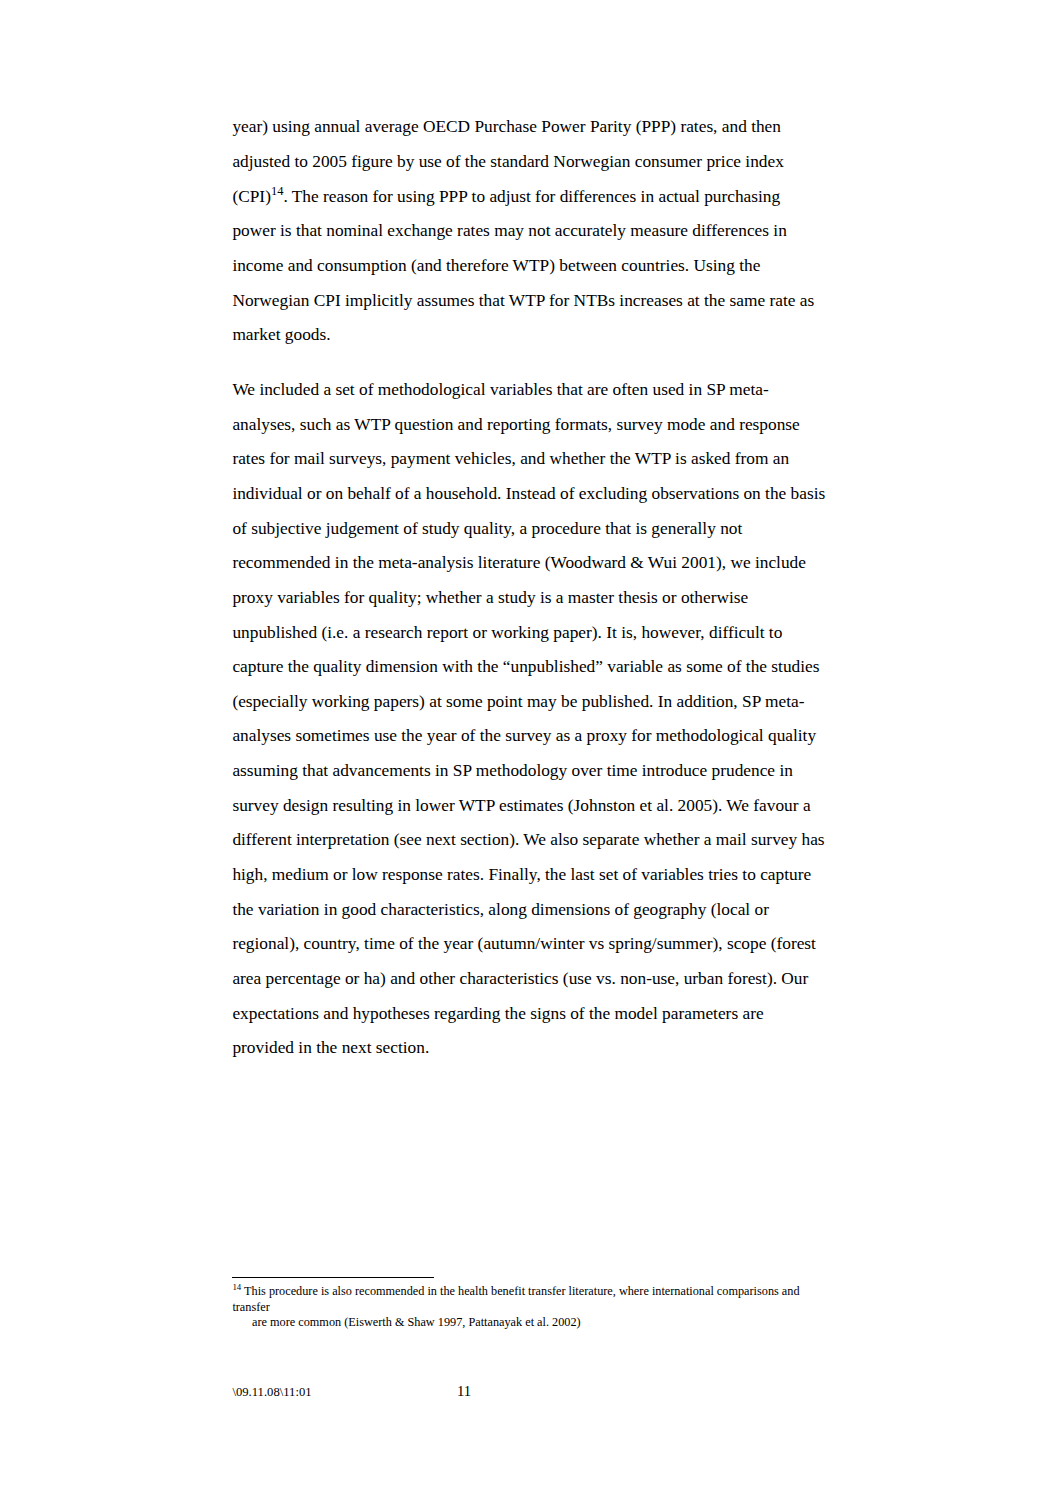year) using annual average OECD Purchase Power Parity (PPP) rates, and then adjusted to 2005 figure by use of the standard Norwegian consumer price index (CPI)14. The reason for using PPP to adjust for differences in actual purchasing power is that nominal exchange rates may not accurately measure differences in income and consumption (and therefore WTP) between countries. Using the Norwegian CPI implicitly assumes that WTP for NTBs increases at the same rate as market goods.
We included a set of methodological variables that are often used in SP meta-analyses, such as WTP question and reporting formats, survey mode and response rates for mail surveys, payment vehicles, and whether the WTP is asked from an individual or on behalf of a household. Instead of excluding observations on the basis of subjective judgement of study quality, a procedure that is generally not recommended in the meta-analysis literature (Woodward & Wui 2001), we include proxy variables for quality; whether a study is a master thesis or otherwise unpublished (i.e. a research report or working paper). It is, however, difficult to capture the quality dimension with the “unpublished” variable as some of the studies (especially working papers) at some point may be published. In addition, SP meta-analyses sometimes use the year of the survey as a proxy for methodological quality assuming that advancements in SP methodology over time introduce prudence in survey design resulting in lower WTP estimates (Johnston et al. 2005). We favour a different interpretation (see next section). We also separate whether a mail survey has high, medium or low response rates. Finally, the last set of variables tries to capture the variation in good characteristics, along dimensions of geography (local or regional), country, time of the year (autumn/winter vs spring/summer), scope (forest area percentage or ha) and other characteristics (use vs. non-use, urban forest). Our expectations and hypotheses regarding the signs of the model parameters are provided in the next section.
14 This procedure is also recommended in the health benefit transfer literature, where international comparisons and transfer are more common (Eiswerth & Shaw 1997, Pattanayak et al. 2002)
\09.11.08\11:01 11